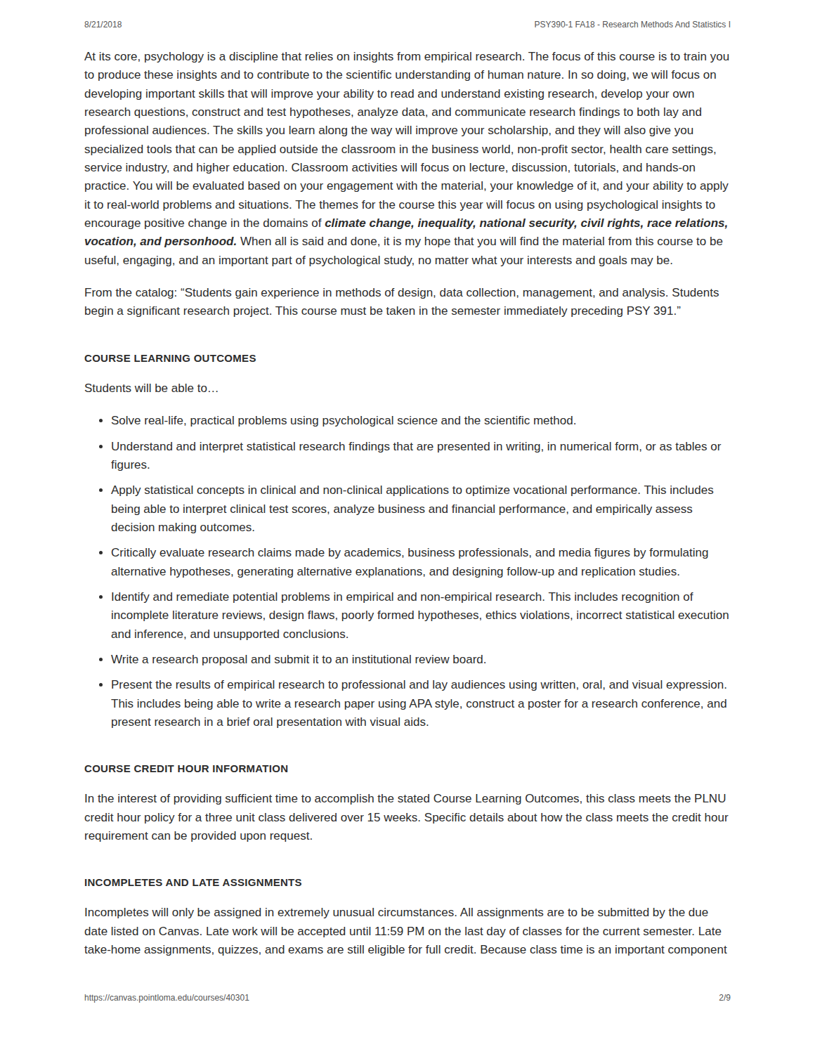8/21/2018 PSY390-1 FA18 - Research Methods And Statistics I
At its core, psychology is a discipline that relies on insights from empirical research. The focus of this course is to train you to produce these insights and to contribute to the scientific understanding of human nature. In so doing, we will focus on developing important skills that will improve your ability to read and understand existing research, develop your own research questions, construct and test hypotheses, analyze data, and communicate research findings to both lay and professional audiences. The skills you learn along the way will improve your scholarship, and they will also give you specialized tools that can be applied outside the classroom in the business world, non-profit sector, health care settings, service industry, and higher education. Classroom activities will focus on lecture, discussion, tutorials, and hands-on practice. You will be evaluated based on your engagement with the material, your knowledge of it, and your ability to apply it to real-world problems and situations. The themes for the course this year will focus on using psychological insights to encourage positive change in the domains of climate change, inequality, national security, civil rights, race relations, vocation, and personhood. When all is said and done, it is my hope that you will find the material from this course to be useful, engaging, and an important part of psychological study, no matter what your interests and goals may be.
From the catalog: “Students gain experience in methods of design, data collection, management, and analysis. Students begin a significant research project. This course must be taken in the semester immediately preceding PSY 391.”
COURSE LEARNING OUTCOMES
Students will be able to…
Solve real-life, practical problems using psychological science and the scientific method.
Understand and interpret statistical research findings that are presented in writing, in numerical form, or as tables or figures.
Apply statistical concepts in clinical and non-clinical applications to optimize vocational performance. This includes being able to interpret clinical test scores, analyze business and financial performance, and empirically assess decision making outcomes.
Critically evaluate research claims made by academics, business professionals, and media figures by formulating alternative hypotheses, generating alternative explanations, and designing follow-up and replication studies.
Identify and remediate potential problems in empirical and non-empirical research. This includes recognition of incomplete literature reviews, design flaws, poorly formed hypotheses, ethics violations, incorrect statistical execution and inference, and unsupported conclusions.
Write a research proposal and submit it to an institutional review board.
Present the results of empirical research to professional and lay audiences using written, oral, and visual expression. This includes being able to write a research paper using APA style, construct a poster for a research conference, and present research in a brief oral presentation with visual aids.
COURSE CREDIT HOUR INFORMATION
In the interest of providing sufficient time to accomplish the stated Course Learning Outcomes, this class meets the PLNU credit hour policy for a three unit class delivered over 15 weeks. Specific details about how the class meets the credit hour requirement can be provided upon request.
INCOMPLETES AND LATE ASSIGNMENTS
Incompletes will only be assigned in extremely unusual circumstances. All assignments are to be submitted by the due date listed on Canvas. Late work will be accepted until 11:59 PM on the last day of classes for the current semester. Late take-home assignments, quizzes, and exams are still eligible for full credit. Because class time is an important component
https://canvas.pointloma.edu/courses/40301 2/9